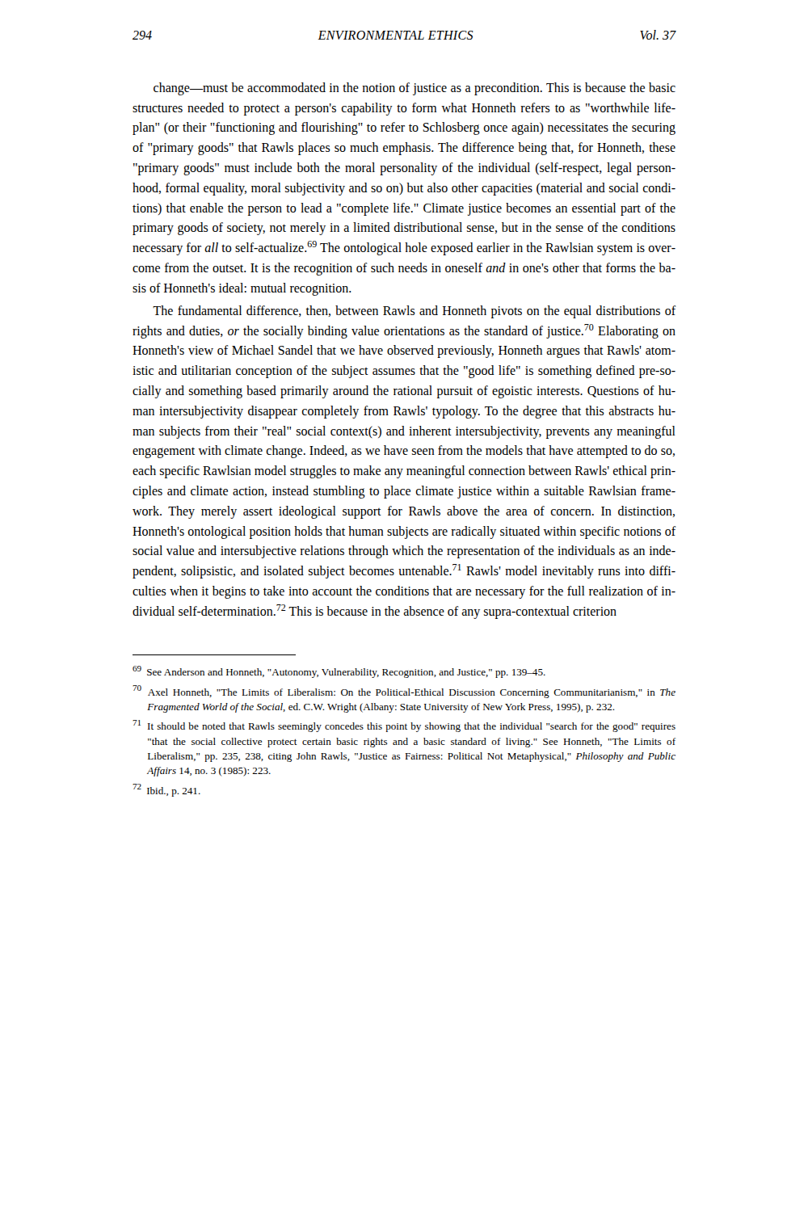294 ENVIRONMENTAL ETHICS Vol. 37
change—must be accommodated in the notion of justice as a precondition. This is because the basic structures needed to protect a person's capability to form what Honneth refers to as "worthwhile life-plan" (or their "functioning and flourishing" to refer to Schlosberg once again) necessitates the securing of "primary goods" that Rawls places so much emphasis. The difference being that, for Honneth, these "primary goods" must include both the moral personality of the individual (self-respect, legal personhood, formal equality, moral subjectivity and so on) but also other capacities (material and social conditions) that enable the person to lead a "complete life." Climate justice becomes an essential part of the primary goods of society, not merely in a limited distributional sense, but in the sense of the conditions necessary for all to self-actualize.69 The ontological hole exposed earlier in the Rawlsian system is overcome from the outset. It is the recognition of such needs in oneself and in one's other that forms the basis of Honneth's ideal: mutual recognition.
The fundamental difference, then, between Rawls and Honneth pivots on the equal distributions of rights and duties, or the socially binding value orientations as the standard of justice.70 Elaborating on Honneth's view of Michael Sandel that we have observed previously, Honneth argues that Rawls' atomistic and utilitarian conception of the subject assumes that the "good life" is something defined pre-socially and something based primarily around the rational pursuit of egoistic interests. Questions of human intersubjectivity disappear completely from Rawls' typology. To the degree that this abstracts human subjects from their "real" social context(s) and inherent intersubjectivity, prevents any meaningful engagement with climate change. Indeed, as we have seen from the models that have attempted to do so, each specific Rawlsian model struggles to make any meaningful connection between Rawls' ethical principles and climate action, instead stumbling to place climate justice within a suitable Rawlsian framework. They merely assert ideological support for Rawls above the area of concern. In distinction, Honneth's ontological position holds that human subjects are radically situated within specific notions of social value and intersubjective relations through which the representation of the individuals as an independent, solipsistic, and isolated subject becomes untenable.71 Rawls' model inevitably runs into difficulties when it begins to take into account the conditions that are necessary for the full realization of individual self-determination.72 This is because in the absence of any supra-contextual criterion
69 See Anderson and Honneth, "Autonomy, Vulnerability, Recognition, and Justice," pp. 139–45.
70 Axel Honneth, "The Limits of Liberalism: On the Political-Ethical Discussion Concerning Communitarianism," in The Fragmented World of the Social, ed. C.W. Wright (Albany: State University of New York Press, 1995), p. 232.
71 It should be noted that Rawls seemingly concedes this point by showing that the individual "search for the good" requires "that the social collective protect certain basic rights and a basic standard of living." See Honneth, "The Limits of Liberalism," pp. 235, 238, citing John Rawls, "Justice as Fairness: Political Not Metaphysical," Philosophy and Public Affairs 14, no. 3 (1985): 223.
72 Ibid., p. 241.